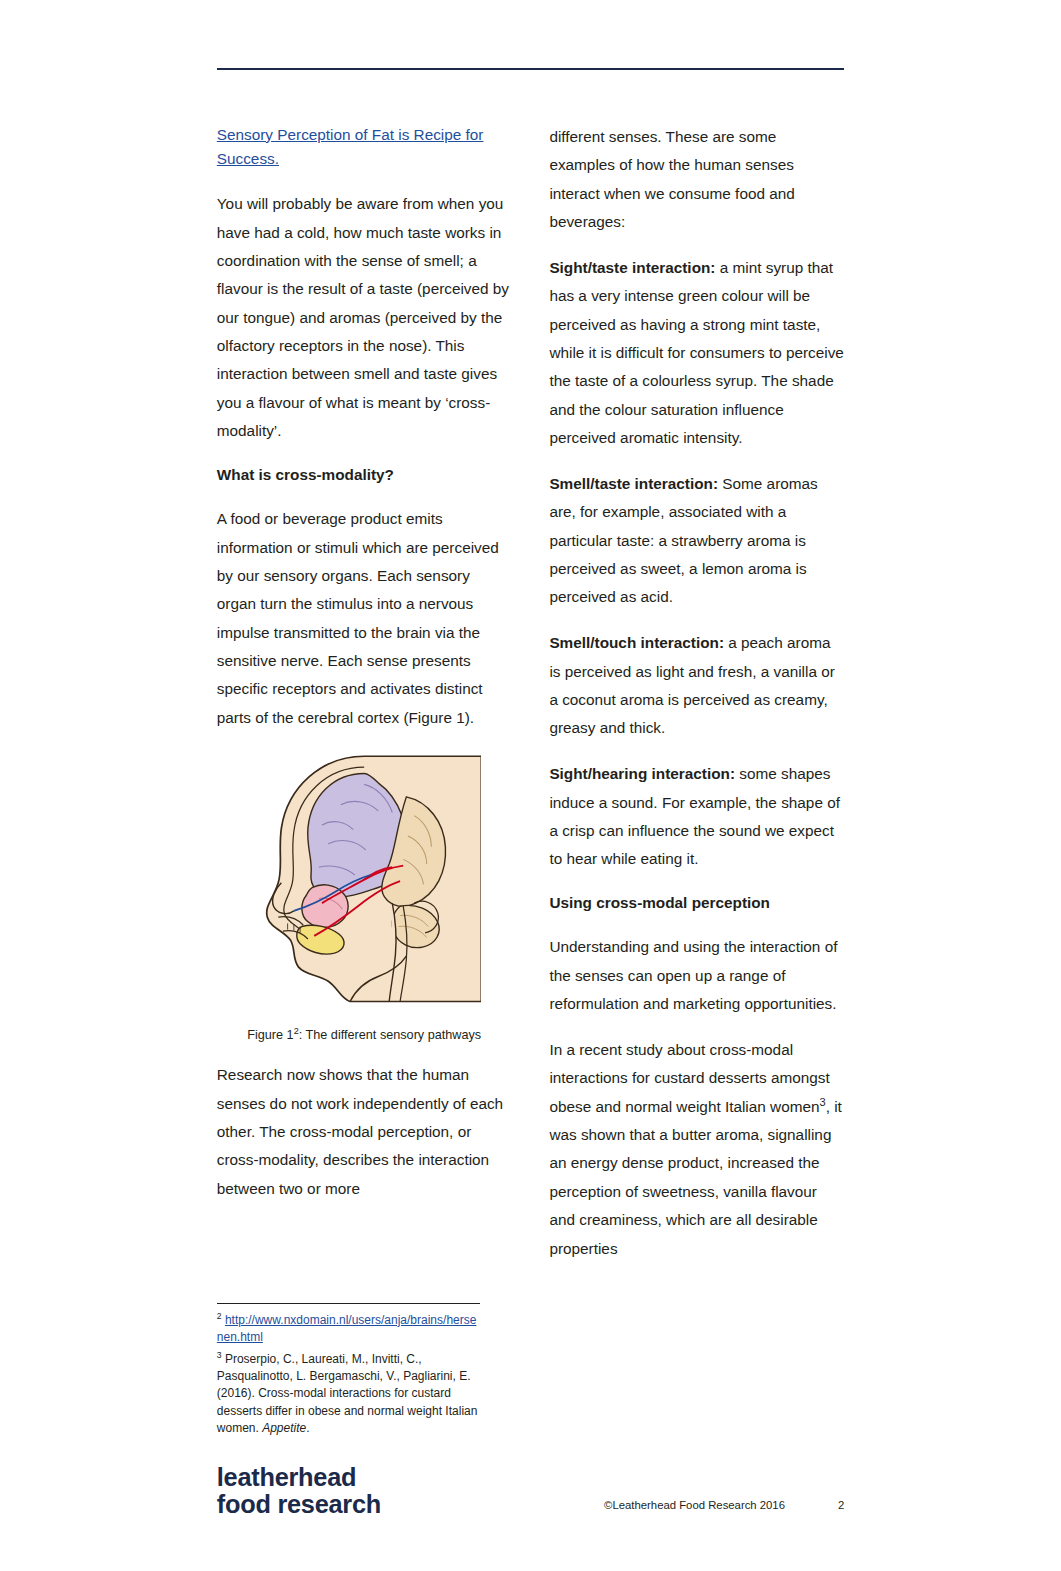Sensory Perception of Fat is Recipe for Success.
You will probably be aware from when you have had a cold, how much taste works in coordination with the sense of smell; a flavour is the result of a taste (perceived by our tongue) and aromas (perceived by the olfactory receptors in the nose). This interaction between smell and taste gives you a flavour of what is meant by ‘cross-modality’.
What is cross-modality?
A food or beverage product emits information or stimuli which are perceived by our sensory organs. Each sensory organ turn the stimulus into a nervous impulse transmitted to the brain via the sensitive nerve. Each sense presents specific receptors and activates distinct parts of the cerebral cortex (Figure 1).
Figure 12: The different sensory pathways
Research now shows that the human senses do not work independently of each other. The cross-modal perception, or cross-modality, describes the interaction between two or more
different senses. These are some examples of how the human senses interact when we consume food and beverages:
Sight/taste interaction: a mint syrup that has a very intense green colour will be perceived as having a strong mint taste, while it is difficult for consumers to perceive the taste of a colourless syrup. The shade and the colour saturation influence perceived aromatic intensity.
Smell/taste interaction: Some aromas are, for example, associated with a particular taste: a strawberry aroma is perceived as sweet, a lemon aroma is perceived as acid.
Smell/touch interaction: a peach aroma is perceived as light and fresh, a vanilla or a coconut aroma is perceived as creamy, greasy and thick.
Sight/hearing interaction: some shapes induce a sound. For example, the shape of a crisp can influence the sound we expect to hear while eating it.
Using cross-modal perception
Understanding and using the interaction of the senses can open up a range of reformulation and marketing opportunities.
In a recent study about cross-modal interactions for custard desserts amongst obese and normal weight Italian women3, it was shown that a butter aroma, signalling an energy dense product, increased the perception of sweetness, vanilla flavour and creaminess, which are all desirable properties
2 http://www.nxdomain.nl/users/anja/brains/hersenen.html
3 Proserpio, C., Laureati, M., Invitti, C., Pasqualinotto, L. Bergamaschi, V., Pagliarini, E. (2016). Cross-modal interactions for custard desserts differ in obese and normal weight Italian women. Appetite.
leatherhead
food research
©Leatherhead Food Research 20162